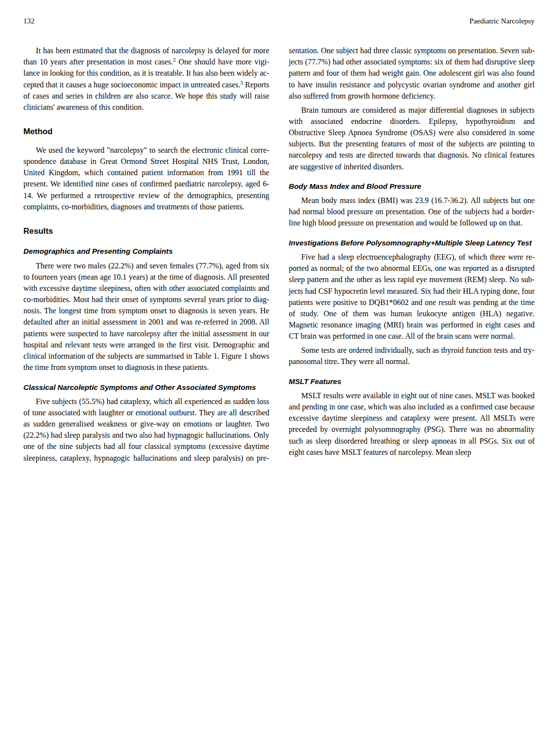132 Paediatric Narcolepsy
It has been estimated that the diagnosis of narcolepsy is delayed for more than 10 years after presentation in most cases.2 One should have more vigilance in looking for this condition, as it is treatable. It has also been widely accepted that it causes a huge socioeconomic impact in untreated cases.3 Reports of cases and series in children are also scarce. We hope this study will raise clinicians' awareness of this condition.
Method
We used the keyword "narcolepsy" to search the electronic clinical correspondence database in Great Ormond Street Hospital NHS Trust, London, United Kingdom, which contained patient information from 1991 till the present. We identified nine cases of confirmed paediatric narcolepsy, aged 6-14. We performed a retrospective review of the demographics, presenting complaints, co-morbidities, diagnoses and treatments of those patients.
Results
Demographics and Presenting Complaints
There were two males (22.2%) and seven females (77.7%), aged from six to fourteen years (mean age 10.1 years) at the time of diagnosis. All presented with excessive daytime sleepiness, often with other associated complaints and co-morbidities. Most had their onset of symptoms several years prior to diagnosis. The longest time from symptom onset to diagnosis is seven years. He defaulted after an initial assessment in 2001 and was re-referred in 2008. All patients were suspected to have narcolepsy after the initial assessment in our hospital and relevant tests were arranged in the first visit. Demographic and clinical information of the subjects are summarised in Table 1. Figure 1 shows the time from symptom onset to diagnosis in these patients.
Classical Narcoleptic Symptoms and Other Associated Symptoms
Five subjects (55.5%) had cataplexy, which all experienced as sudden loss of tone associated with laughter or emotional outburst. They are all described as sudden generalised weakness or give-way on emotions or laughter. Two (22.2%) had sleep paralysis and two also had hypnagogic hallucinations. Only one of the nine subjects had all four classical symptoms (excessive daytime sleepiness, cataplexy, hypnagogic hallucinations and sleep paralysis) on presentation. One subject had three classic symptoms on presentation. Seven subjects (77.7%) had other associated symptoms: six of them had disruptive sleep pattern and four of them had weight gain. One adolescent girl was also found to have insulin resistance and polycystic ovarian syndrome and another girl also suffered from growth hormone deficiency.
Brain tumours are considered as major differential diagnoses in subjects with associated endocrine disorders. Epilepsy, hypothyroidism and Obstructive Sleep Apnoea Syndrome (OSAS) were also considered in some subjects. But the presenting features of most of the subjects are pointing to narcolepsy and tests are directed towards that diagnosis. No clinical features are suggestive of inherited disorders.
Body Mass Index and Blood Pressure
Mean body mass index (BMI) was 23.9 (16.7-36.2). All subjects but one had normal blood pressure on presentation. One of the subjects had a borderline high blood pressure on presentation and would be followed up on that.
Investigations Before Polysomnography+Multiple Sleep Latency Test
Five had a sleep electroencephalography (EEG), of which three were reported as normal; of the two abnormal EEGs, one was reported as a disrupted sleep pattern and the other as less rapid eye movement (REM) sleep. No subjects had CSF hypocretin level measured. Six had their HLA typing done, four patients were positive to DQB1*0602 and one result was pending at the time of study. One of them was human leukocyte antigen (HLA) negative. Magnetic resonance imaging (MRI) brain was performed in eight cases and CT brain was performed in one case. All of the brain scans were normal.
Some tests are ordered individually, such as thyroid function tests and trypanosomal titre. They were all normal.
MSLT Features
MSLT results were available in eight out of nine cases. MSLT was booked and pending in one case, which was also included as a confirmed case because excessive daytime sleepiness and cataplexy were present. All MSLTs were preceded by overnight polysomnography (PSG). There was no abnormality such as sleep disordered breathing or sleep apnoeas in all PSGs. Six out of eight cases have MSLT features of narcolepsy. Mean sleep